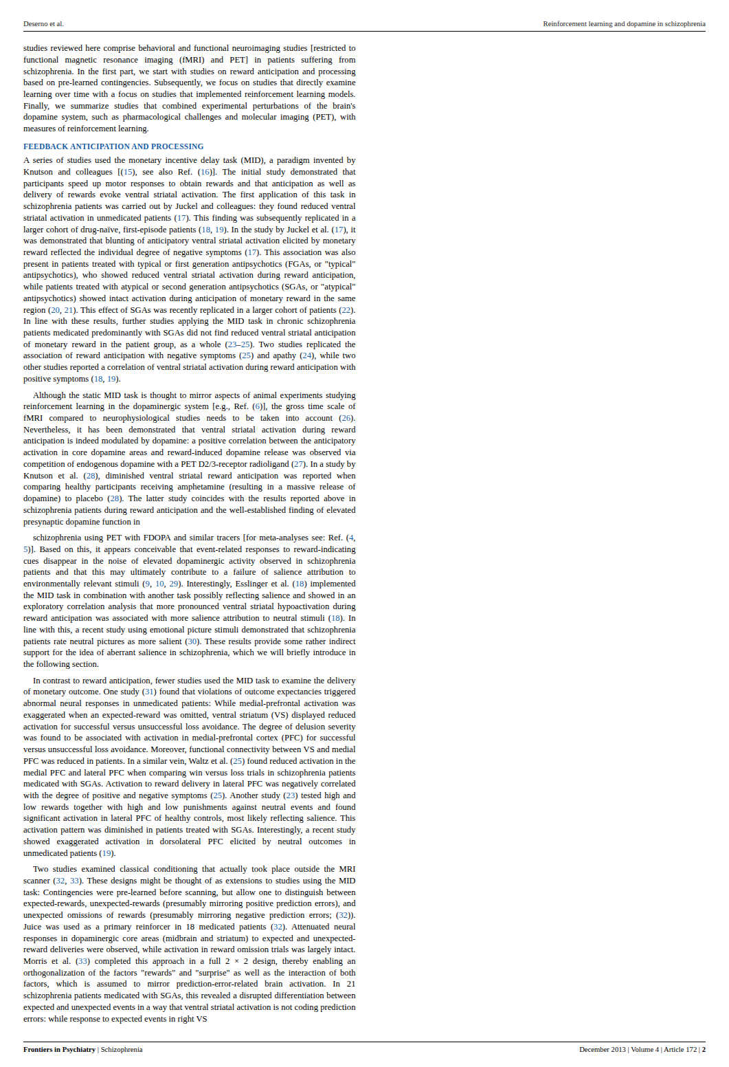Deserno et al.
Reinforcement learning and dopamine in schizophrenia
studies reviewed here comprise behavioral and functional neuroimaging studies [restricted to functional magnetic resonance imaging (fMRI) and PET] in patients suffering from schizophrenia. In the first part, we start with studies on reward anticipation and processing based on pre-learned contingencies. Subsequently, we focus on studies that directly examine learning over time with a focus on studies that implemented reinforcement learning models. Finally, we summarize studies that combined experimental perturbations of the brain's dopamine system, such as pharmacological challenges and molecular imaging (PET), with measures of reinforcement learning.
Feedback anticipation and processing
A series of studies used the monetary incentive delay task (MID), a paradigm invented by Knutson and colleagues [(15), see also Ref. (16)]. The initial study demonstrated that participants speed up motor responses to obtain rewards and that anticipation as well as delivery of rewards evoke ventral striatal activation. The first application of this task in schizophrenia patients was carried out by Juckel and colleagues: they found reduced ventral striatal activation in unmedicated patients (17). This finding was subsequently replicated in a larger cohort of drug-naïve, first-episode patients (18, 19). In the study by Juckel et al. (17), it was demonstrated that blunting of anticipatory ventral striatal activation elicited by monetary reward reflected the individual degree of negative symptoms (17). This association was also present in patients treated with typical or first generation antipsychotics (FGAs, or "typical" antipsychotics), who showed reduced ventral striatal activation during reward anticipation, while patients treated with atypical or second generation antipsychotics (SGAs, or "atypical" antipsychotics) showed intact activation during anticipation of monetary reward in the same region (20, 21). This effect of SGAs was recently replicated in a larger cohort of patients (22). In line with these results, further studies applying the MID task in chronic schizophrenia patients medicated predominantly with SGAs did not find reduced ventral striatal anticipation of monetary reward in the patient group, as a whole (23–25). Two studies replicated the association of reward anticipation with negative symptoms (25) and apathy (24), while two other studies reported a correlation of ventral striatal activation during reward anticipation with positive symptoms (18, 19).
Although the static MID task is thought to mirror aspects of animal experiments studying reinforcement learning in the dopaminergic system [e.g., Ref. (6)], the gross time scale of fMRI compared to neurophysiological studies needs to be taken into account (26). Nevertheless, it has been demonstrated that ventral striatal activation during reward anticipation is indeed modulated by dopamine: a positive correlation between the anticipatory activation in core dopamine areas and reward-induced dopamine release was observed via competition of endogenous dopamine with a PET D2/3-receptor radioligand (27). In a study by Knutson et al. (28), diminished ventral striatal reward anticipation was reported when comparing healthy participants receiving amphetamine (resulting in a massive release of dopamine) to placebo (28). The latter study coincides with the results reported above in schizophrenia patients during reward anticipation and the well-established finding of elevated presynaptic dopamine function in
schizophrenia using PET with FDOPA and similar tracers [for meta-analyses see: Ref. (4, 5)]. Based on this, it appears conceivable that event-related responses to reward-indicating cues disappear in the noise of elevated dopaminergic activity observed in schizophrenia patients and that this may ultimately contribute to a failure of salience attribution to environmentally relevant stimuli (9, 10, 29). Interestingly, Esslinger et al. (18) implemented the MID task in combination with another task possibly reflecting salience and showed in an exploratory correlation analysis that more pronounced ventral striatal hypoactivation during reward anticipation was associated with more salience attribution to neutral stimuli (18). In line with this, a recent study using emotional picture stimuli demonstrated that schizophrenia patients rate neutral pictures as more salient (30). These results provide some rather indirect support for the idea of aberrant salience in schizophrenia, which we will briefly introduce in the following section.
In contrast to reward anticipation, fewer studies used the MID task to examine the delivery of monetary outcome. One study (31) found that violations of outcome expectancies triggered abnormal neural responses in unmedicated patients: While medial-prefrontal activation was exaggerated when an expected-reward was omitted, ventral striatum (VS) displayed reduced activation for successful versus unsuccessful loss avoidance. The degree of delusion severity was found to be associated with activation in medial-prefrontal cortex (PFC) for successful versus unsuccessful loss avoidance. Moreover, functional connectivity between VS and medial PFC was reduced in patients. In a similar vein, Waltz et al. (25) found reduced activation in the medial PFC and lateral PFC when comparing win versus loss trials in schizophrenia patients medicated with SGAs. Activation to reward delivery in lateral PFC was negatively correlated with the degree of positive and negative symptoms (25). Another study (23) tested high and low rewards together with high and low punishments against neutral events and found significant activation in lateral PFC of healthy controls, most likely reflecting salience. This activation pattern was diminished in patients treated with SGAs. Interestingly, a recent study showed exaggerated activation in dorsolateral PFC elicited by neutral outcomes in unmedicated patients (19).
Two studies examined classical conditioning that actually took place outside the MRI scanner (32, 33). These designs might be thought of as extensions to studies using the MID task: Contingencies were pre-learned before scanning, but allow one to distinguish between expected-rewards, unexpected-rewards (presumably mirroring positive prediction errors), and unexpected omissions of rewards (presumably mirroring negative prediction errors; (32)). Juice was used as a primary reinforcer in 18 medicated patients (32). Attenuated neural responses in dopaminergic core areas (midbrain and striatum) to expected and unexpected-reward deliveries were observed, while activation in reward omission trials was largely intact. Morris et al. (33) completed this approach in a full 2 × 2 design, thereby enabling an orthogonalization of the factors "rewards" and "surprise" as well as the interaction of both factors, which is assumed to mirror prediction-error-related brain activation. In 21 schizophrenia patients medicated with SGAs, this revealed a disrupted differentiation between expected and unexpected events in a way that ventral striatal activation is not coding prediction errors: while response to expected events in right VS
Frontiers in Psychiatry | Schizophrenia
December 2013 | Volume 4 | Article 172 | 2